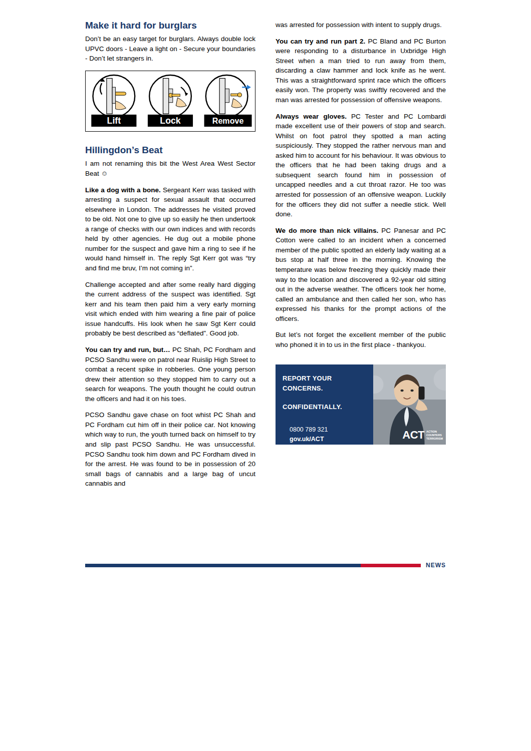Make it hard for burglars
Don’t be an easy target for burglars. Always double lock UPVC doors - Leave a light on - Secure your boundaries - Don’t let strangers in.
Lift Lock Remove
Hillingdon’s Beat
I am not renaming this bit the West Area West Sector Beat ☺
Like a dog with a bone. Sergeant Kerr was tasked with arresting a suspect for sexual assault that occurred elsewhere in London. The addresses he visited proved to be old. Not one to give up so easily he then undertook a range of checks with our own indices and with records held by other agencies. He dug out a mobile phone number for the suspect and gave him a ring to see if he would hand himself in. The reply Sgt Kerr got was “try and find me bruv, I’m not coming in”.
Challenge accepted and after some really hard digging the current address of the suspect was identified. Sgt kerr and his team then paid him a very early morning visit which ended with him wearing a fine pair of police issue handcuffs. His look when he saw Sgt Kerr could probably be best described as “deflated”. Good job.
You can try and run, but… PC Shah, PC Fordham and PCSO Sandhu were on patrol near Ruislip High Street to combat a recent spike in robberies. One young person drew their attention so they stopped him to carry out a search for weapons. The youth thought he could outrun the officers and had it on his toes.
PCSO Sandhu gave chase on foot whist PC Shah and PC Fordham cut him off in their police car. Not knowing which way to run, the youth turned back on himself to try and slip past PCSO Sandhu. He was unsuccessful. PCSO Sandhu took him down and PC Fordham dived in for the arrest. He was found to be in possession of 20 small bags of cannabis and a large bag of uncut cannabis and
was arrested for possession with intent to supply drugs.
You can try and run part 2. PC Bland and PC Burton were responding to a disturbance in Uxbridge High Street when a man tried to run away from them, discarding a claw hammer and lock knife as he went. This was a straightforward sprint race which the officers easily won. The property was swiftly recovered and the man was arrested for possession of offensive weapons.
Always wear gloves. PC Tester and PC Lombardi made excellent use of their powers of stop and search. Whilst on foot patrol they spotted a man acting suspiciously. They stopped the rather nervous man and asked him to account for his behaviour. It was obvious to the officers that he had been taking drugs and a subsequent search found him in possession of uncapped needles and a cut throat razor. He too was arrested for possession of an offensive weapon. Luckily for the officers they did not suffer a needle stick. Well done.
We do more than nick villains. PC Panesar and PC Cotton were called to an incident when a concerned member of the public spotted an elderly lady waiting at a bus stop at half three in the morning. Knowing the temperature was below freezing they quickly made their way to the location and discovered a 92-year old sitting out in the adverse weather. The officers took her home, called an ambulance and then called her son, who has expressed his thanks for the prompt actions of the officers.
But let’s not forget the excellent member of the public who phoned it in to us in the first place - thankyou.
REPORT YOUR
CONCERNS.
CONFIDENTIALLY.
0800 789 321 gov.uk/ACT
ACT ACTION
COUNTERS
TERRORISM
NEWS